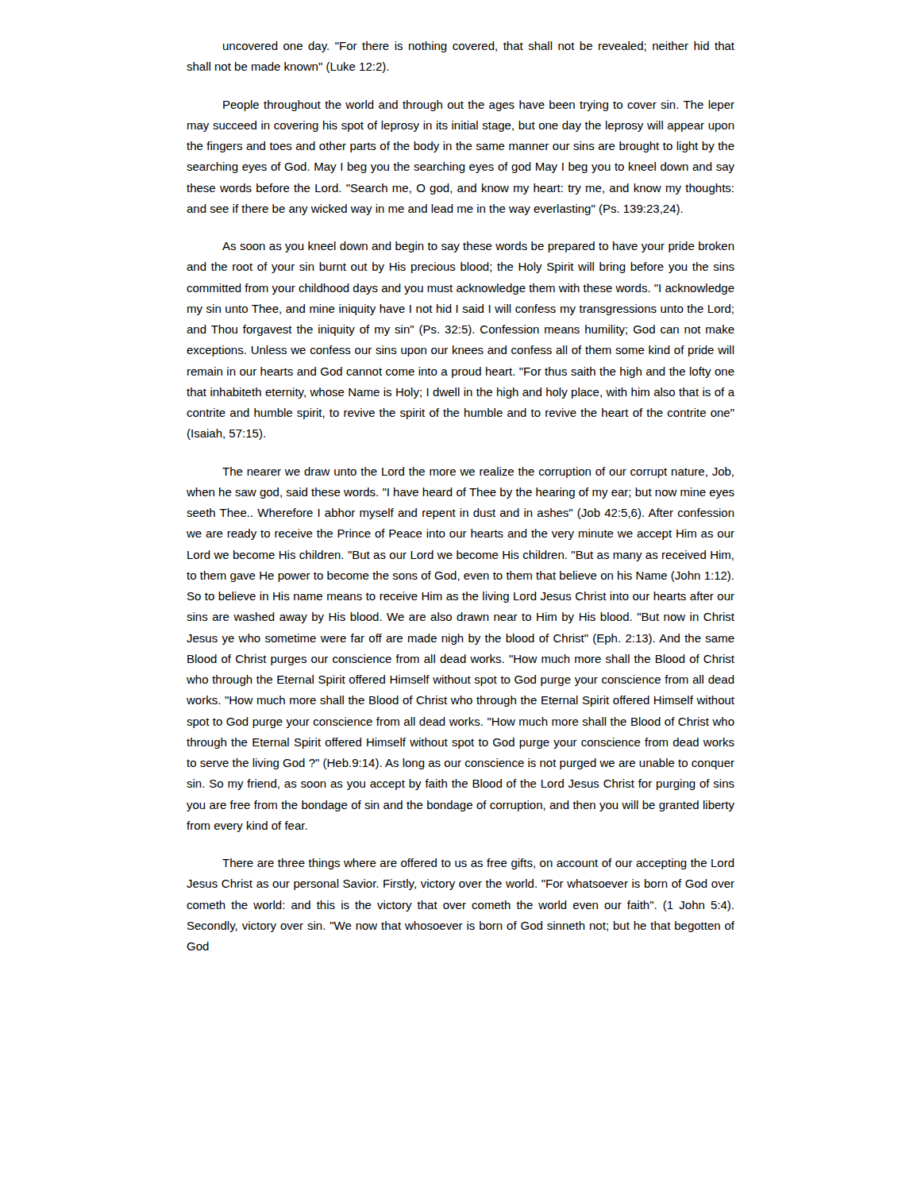uncovered one day. "For there is nothing covered, that shall not be revealed; neither hid that shall not be made known" (Luke 12:2).
People throughout the world and through out the ages have been trying to cover sin. The leper may succeed in covering his spot of leprosy in its initial stage, but one day the leprosy will appear upon the fingers and toes and other parts of the body in the same manner our sins are brought to light by the searching eyes of God. May I beg you the searching eyes of god May I beg you to kneel down and say these words before the Lord. "Search me, O god, and know my heart: try me, and know my thoughts: and see if there be any wicked way in me and lead me in the way everlasting" (Ps. 139:23,24).
As soon as you kneel down and begin to say these words be prepared to have your pride broken and the root of your sin burnt out by His precious blood; the Holy Spirit will bring before you the sins committed from your childhood days and you must acknowledge them with these words. "I acknowledge my sin unto Thee, and mine iniquity have I not hid I said I will confess my transgressions unto the Lord; and Thou forgavest the iniquity of my sin" (Ps. 32:5). Confession means humility; God can not make exceptions. Unless we confess our sins upon our knees and confess all of them some kind of pride will remain in our hearts and God cannot come into a proud heart. "For thus saith the high and the lofty one that inhabiteth eternity, whose Name is Holy; I dwell in the high and holy place, with him also that is of a contrite and humble spirit, to revive the spirit of the humble and to revive the heart of the contrite one" (Isaiah, 57:15).
The nearer we draw unto the Lord the more we realize the corruption of our corrupt nature, Job, when he saw god, said these words. "I have heard of Thee by the hearing of my ear; but now mine eyes seeth Thee.. Wherefore I abhor myself and repent in dust and in ashes" (Job 42:5,6). After confession we are ready to receive the Prince of Peace into our hearts and the very minute we accept Him as our Lord we become His children. "But as our Lord we become His children. "But as many as received Him, to them gave He power to become the sons of God, even to them that believe on his Name (John 1:12). So to believe in His name means to receive Him as the living Lord Jesus Christ into our hearts after our sins are washed away by His blood. We are also drawn near to Him by His blood. "But now in Christ Jesus ye who sometime were far off are made nigh by the blood of Christ" (Eph. 2:13). And the same Blood of Christ purges our conscience from all dead works. "How much more shall the Blood of Christ who through the Eternal Spirit offered Himself without spot to God purge your conscience from all dead works. "How much more shall the Blood of Christ who through the Eternal Spirit offered Himself without spot to God purge your conscience from all dead works. "How much more shall the Blood of Christ who through the Eternal Spirit offered Himself without spot to God purge your conscience from dead works to serve the living God ?" (Heb.9:14). As long as our conscience is not purged we are unable to conquer sin. So my friend, as soon as you accept by faith the Blood of the Lord Jesus Christ for purging of sins you are free from the bondage of sin and the bondage of corruption, and then you will be granted liberty from every kind of fear.
There are three things where are offered to us as free gifts, on account of our accepting the Lord Jesus Christ as our personal Savior. Firstly, victory over the world. "For whatsoever is born of God over cometh the world: and this is the victory that over cometh the world even our faith". (1 John 5:4). Secondly, victory over sin. "We now that whosoever is born of God sinneth not; but he that begotten of God